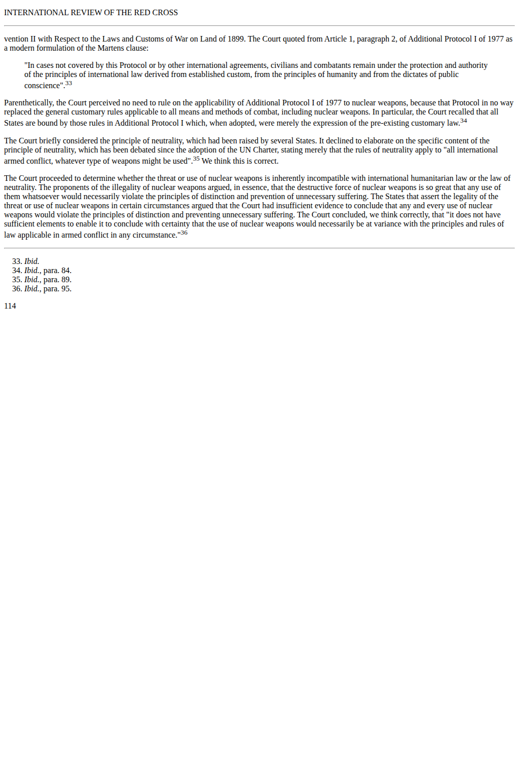INTERNATIONAL REVIEW OF THE RED CROSS
vention II with Respect to the Laws and Customs of War on Land of 1899. The Court quoted from Article 1, paragraph 2, of Additional Protocol I of 1977 as a modern formulation of the Martens clause:
"In cases not covered by this Protocol or by other international agreements, civilians and combatants remain under the protection and authority of the principles of international law derived from established custom, from the principles of humanity and from the dictates of public conscience".33
Parenthetically, the Court perceived no need to rule on the applicability of Additional Protocol I of 1977 to nuclear weapons, because that Protocol in no way replaced the general customary rules applicable to all means and methods of combat, including nuclear weapons. In particular, the Court recalled that all States are bound by those rules in Additional Protocol I which, when adopted, were merely the expression of the pre-existing customary law.34
The Court briefly considered the principle of neutrality, which had been raised by several States. It declined to elaborate on the specific content of the principle of neutrality, which has been debated since the adoption of the UN Charter, stating merely that the rules of neutrality apply to "all international armed conflict, whatever type of weapons might be used".35 We think this is correct.
The Court proceeded to determine whether the threat or use of nuclear weapons is inherently incompatible with international humanitarian law or the law of neutrality. The proponents of the illegality of nuclear weapons argued, in essence, that the destructive force of nuclear weapons is so great that any use of them whatsoever would necessarily violate the principles of distinction and prevention of unnecessary suffering. The States that assert the legality of the threat or use of nuclear weapons in certain circumstances argued that the Court had insufficient evidence to conclude that any and every use of nuclear weapons would violate the principles of distinction and preventing unnecessary suffering. The Court concluded, we think correctly, that "it does not have sufficient elements to enable it to conclude with certainty that the use of nuclear weapons would necessarily be at variance with the principles and rules of law applicable in armed conflict in any circumstance."36
Ibid.
Ibid., para. 84.
Ibid., para. 89.
Ibid., para. 95.
114